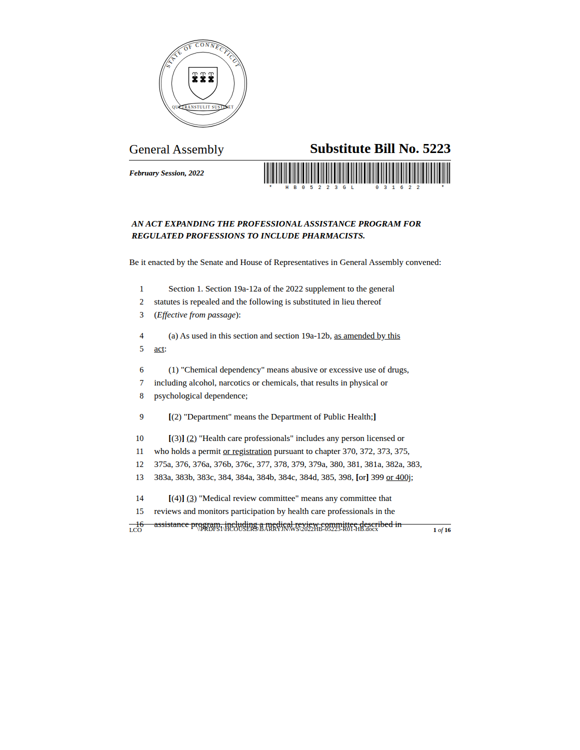STATE OF CONNECTICUT QUI TRANSTULIT SUSTINET
General Assembly
Substitute Bill No. 5223
February Session, 2022
* H B 0 5 2 2 3 G L 0 3 1 6 2 2 *
An Act Expanding the Professional Assistance Program for Regulated Professions to Include Pharmacists.
Be it enacted by the Senate and House of Representatives in General Assembly convened:
1 Section 1. Section 19a-12a of the 2022 supplement to the general
2 statutes is repealed and the following is substituted in lieu thereof
3(Effective from passage):
4(a) As used in this section and section 19a-12b, as amended by this
5 act:
6(1) "Chemical dependency" means abusive or excessive use of drugs,
7 including alcohol, narcotics or chemicals, that results in physical or
8 psychological dependence;
9[(2) "Department" means the Department of Public Health;]
10[(3)] (2) "Health care professionals" includes any person licensed or
11 who holds a permit or registration pursuant to chapter 370, 372, 373, 375,
12375a, 376, 376a, 376b, 376c, 377, 378, 379, 379a, 380, 381, 381a, 382a, 383,
13383a, 383b, 383c, 384, 384a, 384b, 384c, 384d, 385, 398, [or] 399 or 400j;
14[(4)] (3) "Medical review committee" means any committee that
15 reviews and monitors participation by health care professionals in the
16 assistance program, including a medical review committee described in
LCO
\\PRDFS1\HCOUSERS\BARRYJN\WS\2022HB-05223-R01-HB.docx
1 of 16